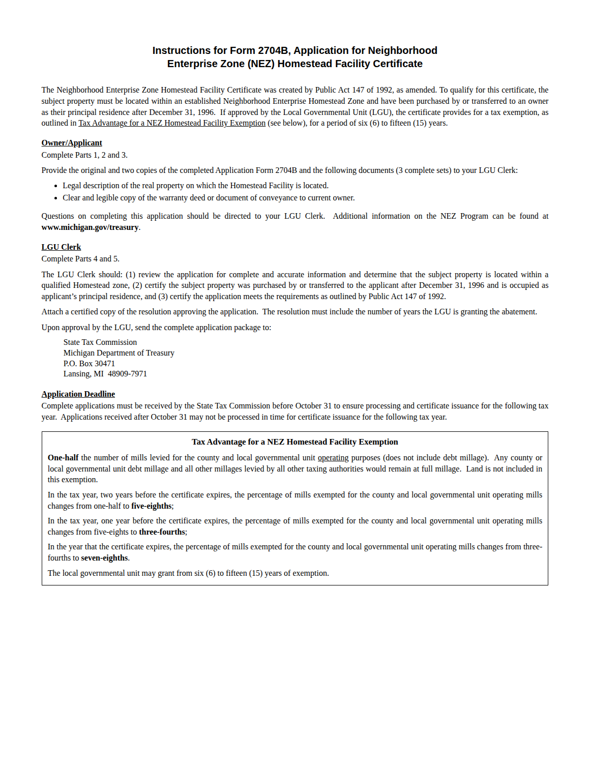Instructions for Form 2704B, Application for Neighborhood
Enterprise Zone (NEZ) Homestead Facility Certificate
The Neighborhood Enterprise Zone Homestead Facility Certificate was created by Public Act 147 of 1992, as amended. To qualify for this certificate, the subject property must be located within an established Neighborhood Enterprise Homestead Zone and have been purchased by or transferred to an owner as their principal residence after December 31, 1996. If approved by the Local Governmental Unit (LGU), the certificate provides for a tax exemption, as outlined in Tax Advantage for a NEZ Homestead Facility Exemption (see below), for a period of six (6) to fifteen (15) years.
Owner/Applicant
Complete Parts 1, 2 and 3.
Provide the original and two copies of the completed Application Form 2704B and the following documents (3 complete sets) to your LGU Clerk:
Legal description of the real property on which the Homestead Facility is located.
Clear and legible copy of the warranty deed or document of conveyance to current owner.
Questions on completing this application should be directed to your LGU Clerk. Additional information on the NEZ Program can be found at www.michigan.gov/treasury.
LGU Clerk
Complete Parts 4 and 5.
The LGU Clerk should: (1) review the application for complete and accurate information and determine that the subject property is located within a qualified Homestead zone, (2) certify the subject property was purchased by or transferred to the applicant after December 31, 1996 and is occupied as applicant’s principal residence, and (3) certify the application meets the requirements as outlined by Public Act 147 of 1992.
Attach a certified copy of the resolution approving the application. The resolution must include the number of years the LGU is granting the abatement.
Upon approval by the LGU, send the complete application package to:
State Tax Commission
Michigan Department of Treasury
P.O. Box 30471
Lansing, MI 48909-7971
Application Deadline
Complete applications must be received by the State Tax Commission before October 31 to ensure processing and certificate issuance for the following tax year. Applications received after October 31 may not be processed in time for certificate issuance for the following tax year.
Tax Advantage for a NEZ Homestead Facility Exemption
One-half the number of mills levied for the county and local governmental unit operating purposes (does not include debt millage). Any county or local governmental unit debt millage and all other millages levied by all other taxing authorities would remain at full millage. Land is not included in this exemption.
In the tax year, two years before the certificate expires, the percentage of mills exempted for the county and local governmental unit operating mills changes from one-half to five-eighths;
In the tax year, one year before the certificate expires, the percentage of mills exempted for the county and local governmental unit operating mills changes from five-eights to three-fourths;
In the year that the certificate expires, the percentage of mills exempted for the county and local governmental unit operating mills changes from three-fourths to seven-eighths.
The local governmental unit may grant from six (6) to fifteen (15) years of exemption.